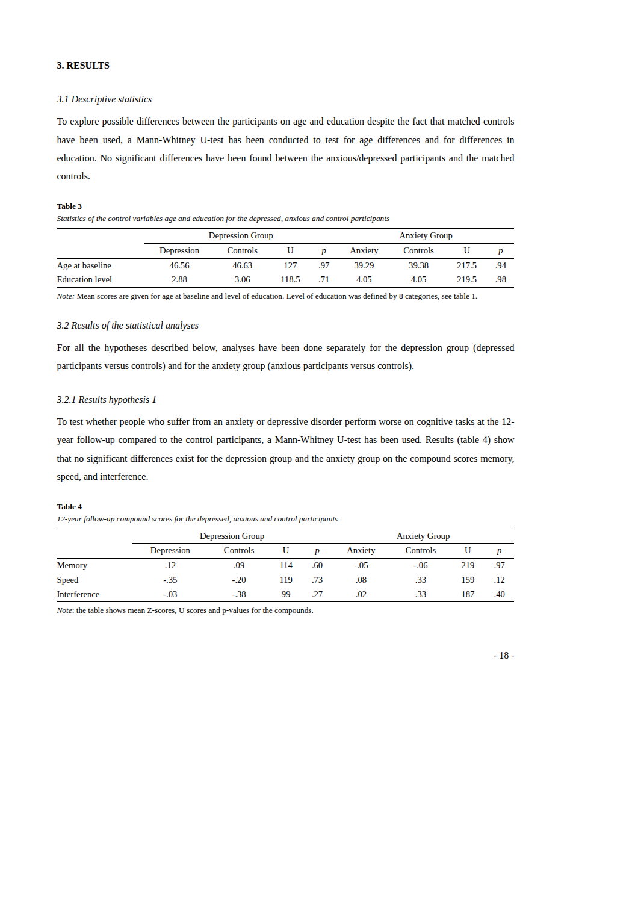3. RESULTS
3.1 Descriptive statistics
To explore possible differences between the participants on age and education despite the fact that matched controls have been used, a Mann-Whitney U-test has been conducted to test for age differences and for differences in education. No significant differences have been found between the anxious/depressed participants and the matched controls.
Table 3
Statistics of the control variables age and education for the depressed, anxious and control participants
| | Depression Group | Anxiety Group |
| --- | --- | --- |
| | Depression | Controls | U | p | Anxiety | Controls | U | p |
| Age at baseline | 46.56 | 46.63 | 127 | .97 | 39.29 | 39.38 | 217.5 | .94 |
| Education level | 2.88 | 3.06 | 118.5 | .71 | 4.05 | 4.05 | 219.5 | .98 |
Note: Mean scores are given for age at baseline and level of education. Level of education was defined by 8 categories, see table 1.
3.2 Results of the statistical analyses
For all the hypotheses described below, analyses have been done separately for the depression group (depressed participants versus controls) and for the anxiety group (anxious participants versus controls).
3.2.1 Results hypothesis 1
To test whether people who suffer from an anxiety or depressive disorder perform worse on cognitive tasks at the 12-year follow-up compared to the control participants, a Mann-Whitney U-test has been used. Results (table 4) show that no significant differences exist for the depression group and the anxiety group on the compound scores memory, speed, and interference.
Table 4
12-year follow-up compound scores for the depressed, anxious and control participants
| | Depression Group | Anxiety Group |
| --- | --- | --- |
| | Depression | Controls | U | p | Anxiety | Controls | U | p |
| Memory | .12 | .09 | 114 | .60 | -.05 | -.06 | 219 | .97 |
| Speed | -.35 | -.20 | 119 | .73 | .08 | .33 | 159 | .12 |
| Interference | -.03 | -.38 | 99 | .27 | .02 | .33 | 187 | .40 |
Note: the table shows mean Z-scores, U scores and p-values for the compounds.
- 18 -